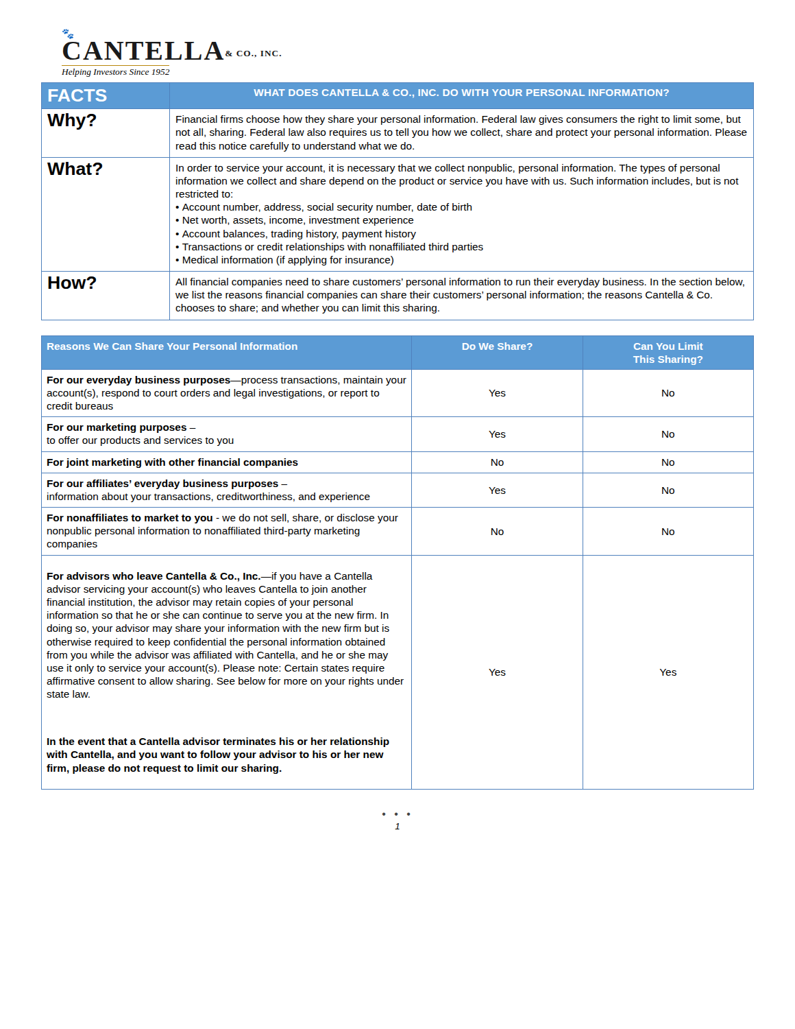🐾
CANTELLA& CO., INC.
Helping Investors Since 1952
| FACTS | WHAT DOES CANTELLA & CO., INC. DO WITH YOUR PERSONAL INFORMATION? |
| --- | --- |
| Why? | Financial firms choose how they share your personal information. Federal law gives consumers the right to limit some, but not all, sharing. Federal law also requires us to tell you how we collect, share and protect your personal information. Please read this notice carefully to understand what we do. |
| What? | In order to service your account, it is necessary that we collect nonpublic, personal information. The types of personal information we collect and share depend on the product or service you have with us. Such information includes, but is not restricted to: Account number, address, social security number, date of birth Net worth, assets, income, investment experience Account balances, trading history, payment history Transactions or credit relationships with nonaffiliated third parties Medical information (if applying for insurance) |
| How? | All financial companies need to share customers’ personal information to run their everyday business. In the section below, we list the reasons financial companies can share their customers’ personal information; the reasons Cantella & Co. chooses to share; and whether you can limit this sharing. |
| Reasons We Can Share Your Personal Information | Do We Share? | Can You Limit This Sharing? |
| --- | --- | --- |
| For our everyday business purposes —process transactions, maintain your account(s), respond to court orders and legal investigations, or report to credit bureaus | Yes | No |
| For our marketing purposes – to offer our products and services to you | Yes | No |
| For joint marketing with other financial companies | No | No |
| For our affiliates’ everyday business purposes – information about your transactions, creditworthiness, and experience | Yes | No |
| For nonaffiliates to market to you - we do not sell, share, or disclose your nonpublic personal information to nonaffiliated third-party marketing companies | No | No |
| For advisors who leave Cantella & Co., Inc. —if you have a Cantella advisor servicing your account(s) who leaves Cantella to join another financial institution, the advisor may retain copies of your personal information so that he or she can continue to serve you at the new firm. In doing so, your advisor may share your information with the new firm but is otherwise required to keep confidential the personal information obtained from you while the advisor was affiliated with Cantella, and he or she may use it only to service your account(s). Please note: Certain states require affirmative consent to allow sharing. See below for more on your rights under state law. In the event that a Cantella advisor terminates his or her relationship with Cantella, and you want to follow your advisor to his or her new firm, please do not request to limit our sharing. | Yes | Yes |
• • •
1